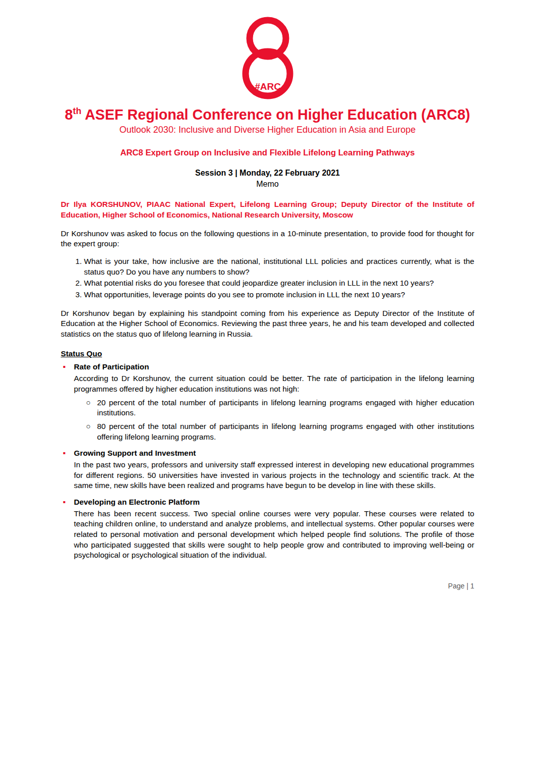#ARC
8th ASEF Regional Conference on Higher Education (ARC8)
Outlook 2030: Inclusive and Diverse Higher Education in Asia and Europe
ARC8 Expert Group on Inclusive and Flexible Lifelong Learning Pathways
Session 3 | Monday, 22 February 2021
Memo
Dr Ilya KORSHUNOV, PIAAC National Expert, Lifelong Learning Group; Deputy Director of the Institute of Education, Higher School of Economics, National Research University, Moscow
Dr Korshunov was asked to focus on the following questions in a 10-minute presentation, to provide food for thought for the expert group:
What is your take, how inclusive are the national, institutional LLL policies and practices currently, what is the status quo? Do you have any numbers to show?
What potential risks do you foresee that could jeopardize greater inclusion in LLL in the next 10 years?
What opportunities, leverage points do you see to promote inclusion in LLL the next 10 years?
Dr Korshunov began by explaining his standpoint coming from his experience as Deputy Director of the Institute of Education at the Higher School of Economics. Reviewing the past three years, he and his team developed and collected statistics on the status quo of lifelong learning in Russia.
Status Quo
Rate of Participation
According to Dr Korshunov, the current situation could be better. The rate of participation in the lifelong learning programmes offered by higher education institutions was not high:
20 percent of the total number of participants in lifelong learning programs engaged with higher education institutions.
80 percent of the total number of participants in lifelong learning programs engaged with other institutions offering lifelong learning programs.
Growing Support and Investment
In the past two years, professors and university staff expressed interest in developing new educational programmes for different regions. 50 universities have invested in various projects in the technology and scientific track. At the same time, new skills have been realized and programs have begun to be develop in line with these skills.
Developing an Electronic Platform
There has been recent success. Two special online courses were very popular. These courses were related to teaching children online, to understand and analyze problems, and intellectual systems. Other popular courses were related to personal motivation and personal development which helped people find solutions. The profile of those who participated suggested that skills were sought to help people grow and contributed to improving well-being or psychological or psychological situation of the individual.
Page | 1